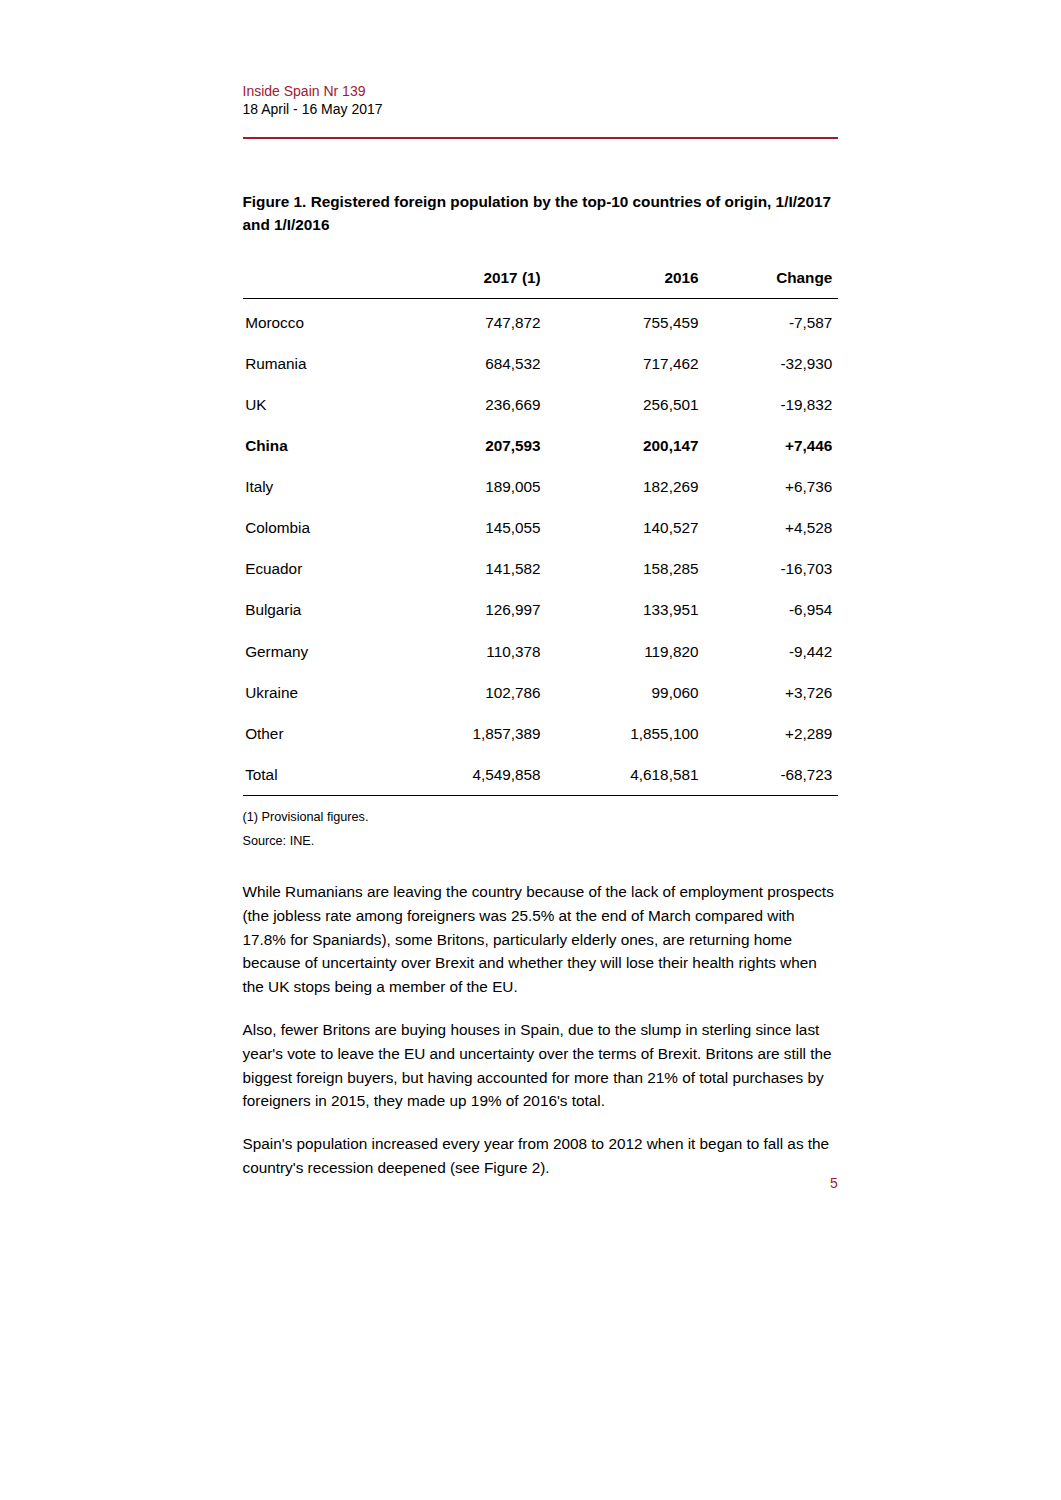Inside Spain Nr 139
18 April - 16 May 2017
Figure 1. Registered foreign population by the top-10 countries of origin, 1/I/2017 and 1/I/2016
| | 2017 (1) | 2016 | Change |
| --- | --- | --- | --- |
| Morocco | 747,872 | 755,459 | -7,587 |
| Rumania | 684,532 | 717,462 | -32,930 |
| UK | 236,669 | 256,501 | -19,832 |
| China | 207,593 | 200,147 | +7,446 |
| Italy | 189,005 | 182,269 | +6,736 |
| Colombia | 145,055 | 140,527 | +4,528 |
| Ecuador | 141,582 | 158,285 | -16,703 |
| Bulgaria | 126,997 | 133,951 | -6,954 |
| Germany | 110,378 | 119,820 | -9,442 |
| Ukraine | 102,786 | 99,060 | +3,726 |
| Other | 1,857,389 | 1,855,100 | +2,289 |
| Total | 4,549,858 | 4,618,581 | -68,723 |
(1) Provisional figures.
Source: INE.
While Rumanians are leaving the country because of the lack of employment prospects (the jobless rate among foreigners was 25.5% at the end of March compared with 17.8% for Spaniards), some Britons, particularly elderly ones, are returning home because of uncertainty over Brexit and whether they will lose their health rights when the UK stops being a member of the EU.
Also, fewer Britons are buying houses in Spain, due to the slump in sterling since last year's vote to leave the EU and uncertainty over the terms of Brexit. Britons are still the biggest foreign buyers, but having accounted for more than 21% of total purchases by foreigners in 2015, they made up 19% of 2016's total.
Spain's population increased every year from 2008 to 2012 when it began to fall as the country's recession deepened (see Figure 2).
5